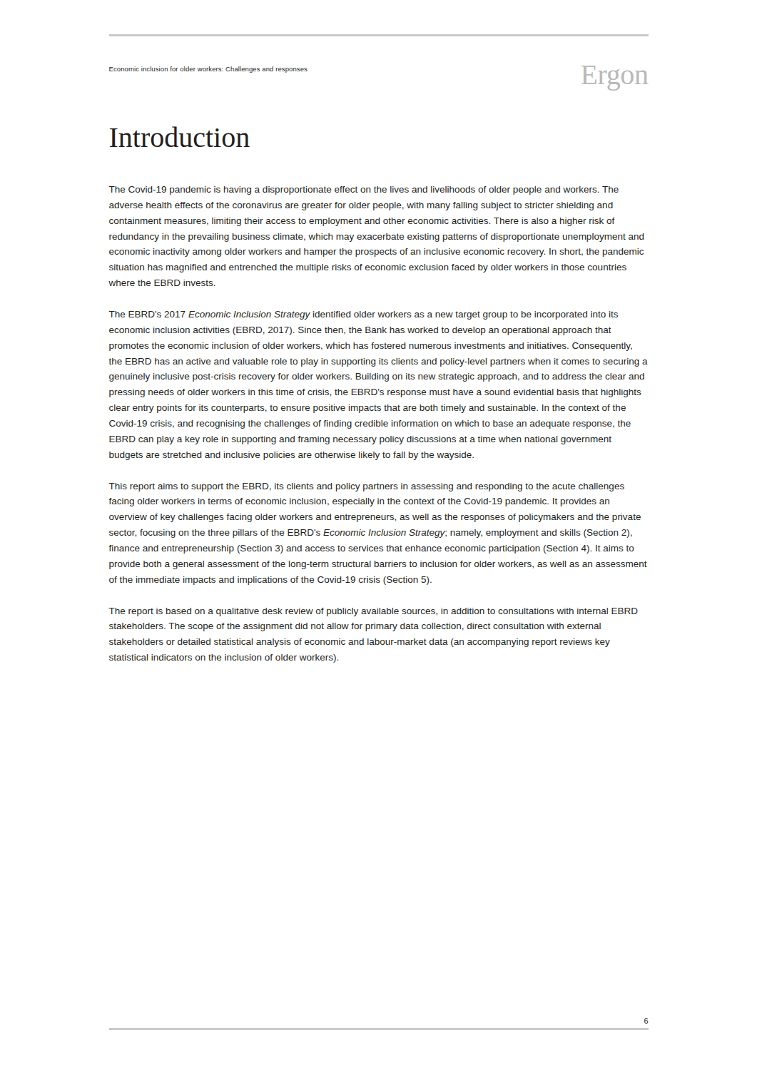Economic inclusion for older workers: Challenges and responses
Ergon
Introduction
The Covid-19 pandemic is having a disproportionate effect on the lives and livelihoods of older people and workers. The adverse health effects of the coronavirus are greater for older people, with many falling subject to stricter shielding and containment measures, limiting their access to employment and other economic activities. There is also a higher risk of redundancy in the prevailing business climate, which may exacerbate existing patterns of disproportionate unemployment and economic inactivity among older workers and hamper the prospects of an inclusive economic recovery. In short, the pandemic situation has magnified and entrenched the multiple risks of economic exclusion faced by older workers in those countries where the EBRD invests.
The EBRD's 2017 Economic Inclusion Strategy identified older workers as a new target group to be incorporated into its economic inclusion activities (EBRD, 2017). Since then, the Bank has worked to develop an operational approach that promotes the economic inclusion of older workers, which has fostered numerous investments and initiatives. Consequently, the EBRD has an active and valuable role to play in supporting its clients and policy-level partners when it comes to securing a genuinely inclusive post-crisis recovery for older workers. Building on its new strategic approach, and to address the clear and pressing needs of older workers in this time of crisis, the EBRD's response must have a sound evidential basis that highlights clear entry points for its counterparts, to ensure positive impacts that are both timely and sustainable. In the context of the Covid-19 crisis, and recognising the challenges of finding credible information on which to base an adequate response, the EBRD can play a key role in supporting and framing necessary policy discussions at a time when national government budgets are stretched and inclusive policies are otherwise likely to fall by the wayside.
This report aims to support the EBRD, its clients and policy partners in assessing and responding to the acute challenges facing older workers in terms of economic inclusion, especially in the context of the Covid-19 pandemic. It provides an overview of key challenges facing older workers and entrepreneurs, as well as the responses of policymakers and the private sector, focusing on the three pillars of the EBRD's Economic Inclusion Strategy; namely, employment and skills (Section 2), finance and entrepreneurship (Section 3) and access to services that enhance economic participation (Section 4). It aims to provide both a general assessment of the long-term structural barriers to inclusion for older workers, as well as an assessment of the immediate impacts and implications of the Covid-19 crisis (Section 5).
The report is based on a qualitative desk review of publicly available sources, in addition to consultations with internal EBRD stakeholders. The scope of the assignment did not allow for primary data collection, direct consultation with external stakeholders or detailed statistical analysis of economic and labour-market data (an accompanying report reviews key statistical indicators on the inclusion of older workers).
6